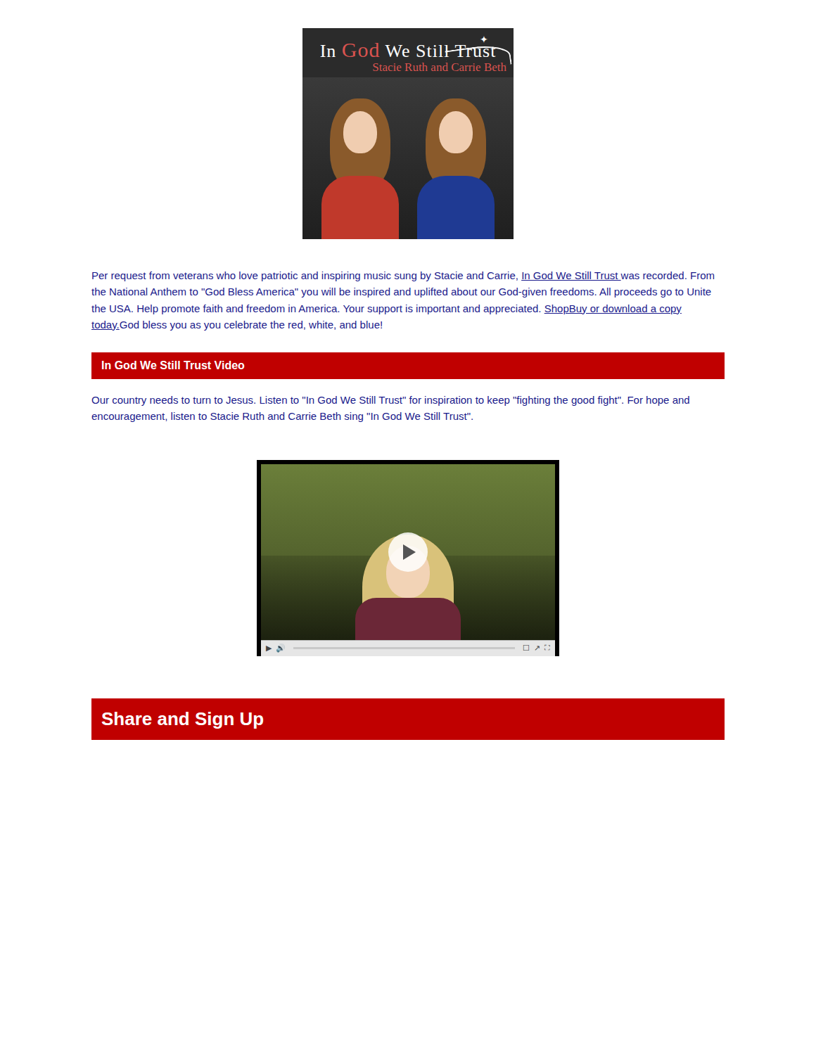✦
In God We Still Trust
Stacie Ruth and Carrie Beth
Per request from veterans who love patriotic and inspiring music sung by Stacie and Carrie, In God We Still Trust was recorded. From the National Anthem to "God Bless America" you will be inspired and uplifted about our God-given freedoms. All proceeds go to Unite the USA. Help promote faith and freedom in America. Your support is important and appreciated. ShopBuy or download a copy today. God bless you as you celebrate the red, white, and blue!
In God We Still Trust Video
Our country needs to turn to Jesus. Listen to "In God We Still Trust" for inspiration to keep "fighting the good fight". For hope and encouragement, listen to Stacie Ruth and Carrie Beth sing "In God We Still Trust".
▶🔊 ☐↗⛶
Share and Sign Up